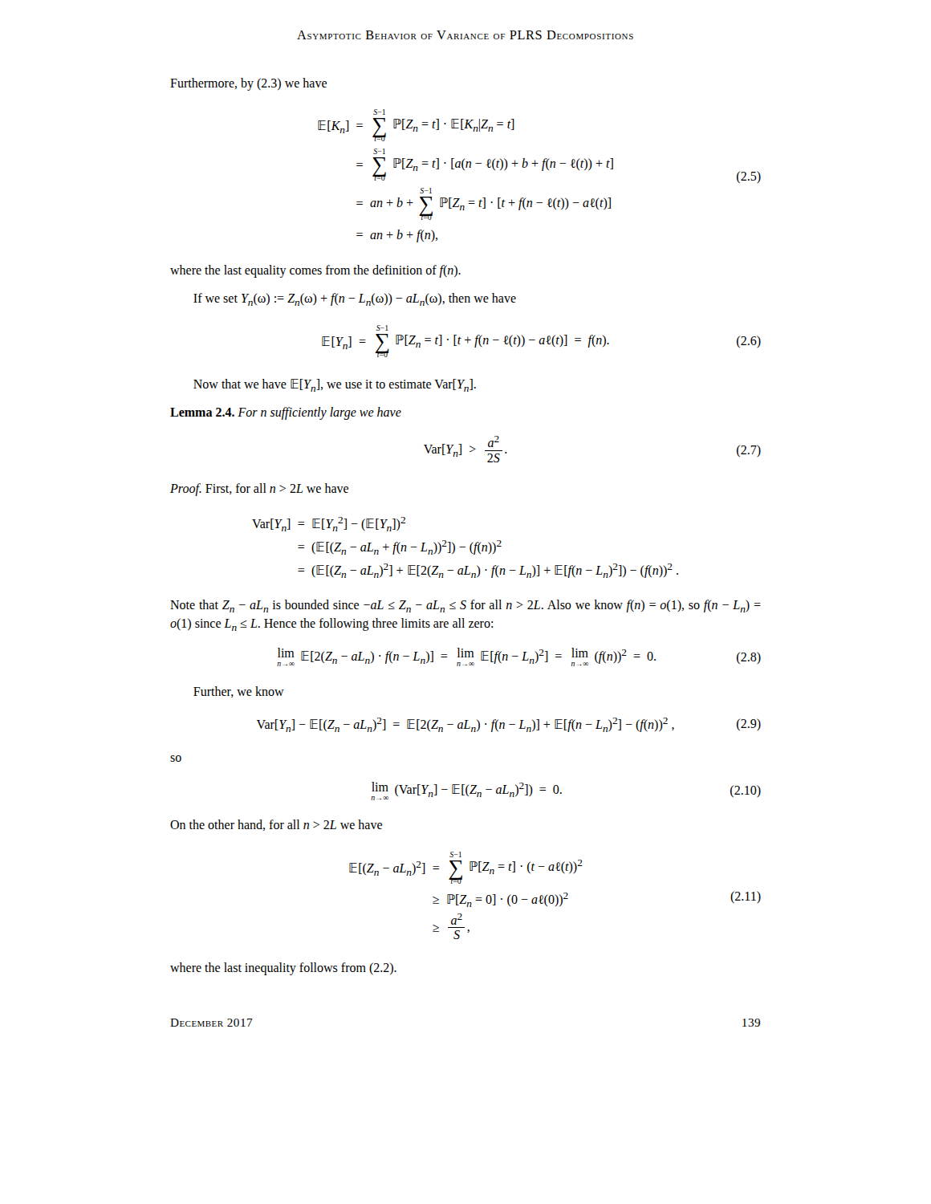Asymptotic Behavior of Variance of PLRS Decompositions
Furthermore, by (2.3) we have
| 𝔼[ K n ] | = | S −1 ∑ t =0 ℙ[ Z n = t ] · 𝔼[ K n / Z n = t ] |
| | = | S −1 ∑ t =0 ℙ[ Z n = t ] · [ a ( n − ℓ( t )) + b + f ( n − ℓ( t )) + t ] |
| | = | an + b + S −1 ∑ t =0 ℙ[ Z n = t ] · [ t + f ( n − ℓ( t )) − a ℓ( t )] |
| | = | an + b + f ( n ), |
(2.5)
where the last equality comes from the definition of f(n).
If we set Yn(ω) := Zn(ω) + f(n − Ln(ω)) − aLn(ω), then we have
| 𝔼[ Y n ] | = | S −1 ∑ t =0 ℙ[ Z n = t ] · [ t + f ( n − ℓ( t )) − a ℓ( t )] = f ( n ). |
(2.6)
Now that we have 𝔼[Yn], we use it to estimate Var[Yn].
Lemma 2.4. For n sufficiently large we have
Var[Yn] > a22S. (2.7)
Proof. First, for all n > 2L we have
| Var[ Y n ] | = | 𝔼[ Y n 2 ] − (𝔼[ Y n ]) 2 |
| | = | (𝔼[( Z n − aL n + f ( n − L n )) 2 ]) − ( f ( n )) 2 |
| | = | (𝔼[( Z n − aL n ) 2 ] + 𝔼[2( Z n − aL n ) · f ( n − L n )] + 𝔼[ f ( n − L n ) 2 ]) − ( f ( n )) 2 . |
Note that Zn − aLn is bounded since −aL ≤ Zn − aLn ≤ S for all n > 2L. Also we know f(n) = o(1), so f(n − Ln) = o(1) since Ln ≤ L. Hence the following three limits are all zero:
lim n→∞ 𝔼[2(Zn − aLn) · f(n − Ln)] = lim n→∞ 𝔼[f(n − Ln)2] = lim n→∞ (f(n))2 = 0. (2.8)
Further, we know
Var[Yn] − 𝔼[(Zn − aLn)2] = 𝔼[2(Zn − aLn) · f(n − Ln)] + 𝔼[f(n − Ln)2] − (f(n))2 , (2.9)
so
lim n→∞ (Var[Yn] − 𝔼[(Zn − aLn)2]) = 0. (2.10)
On the other hand, for all n > 2L we have
| 𝔼[( Z n − aL n ) 2 ] | = | S −1 ∑ t =0 ℙ[ Z n = t ] · ( t − a ℓ( t )) 2 |
| | ≥ | ℙ[ Z n = 0] · (0 − a ℓ(0)) 2 |
| | ≥ | a 2 S , |
(2.11)
where the last inequality follows from (2.2).
December 2017 139